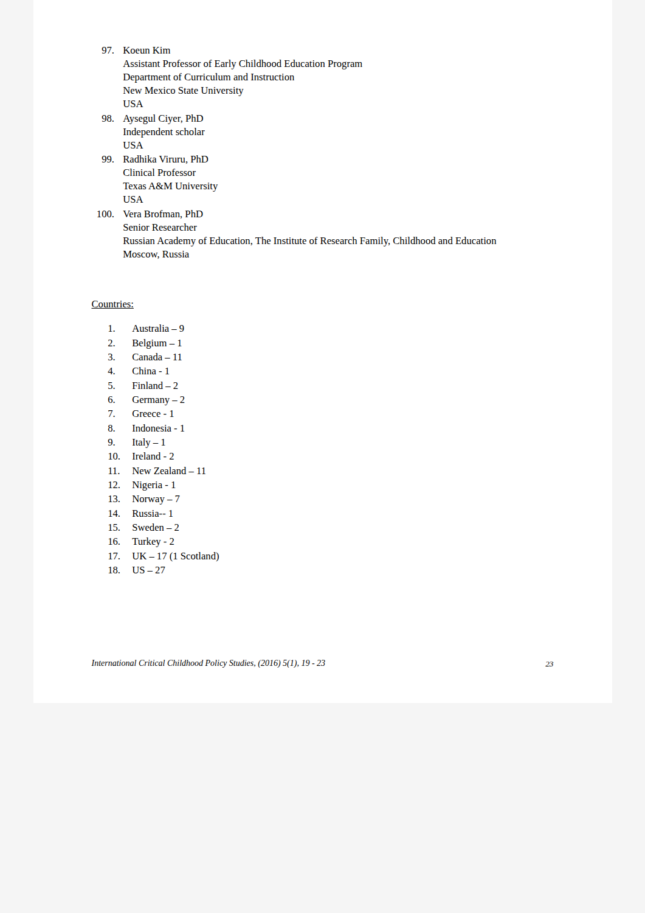97.
Koeun Kim
Assistant Professor of Early Childhood Education Program
Department of Curriculum and Instruction
New Mexico State University
USA
98.
Aysegul Ciyer, PhD
Independent scholar
USA
99.
Radhika Viruru, PhD
Clinical Professor
Texas A&M University
USA
100.
Vera Brofman, PhD
Senior Researcher
Russian Academy of Education, The Institute of Research Family, Childhood and Education
Moscow, Russia
Countries:
1. Australia – 9
2. Belgium – 1
3. Canada – 11
4. China - 1
5. Finland – 2
6. Germany – 2
7. Greece - 1
8. Indonesia - 1
9. Italy – 1
10. Ireland - 2
11. New Zealand – 11
12. Nigeria - 1
13. Norway – 7
14. Russia-- 1
15. Sweden – 2
16. Turkey - 2
17. UK – 17 (1 Scotland)
18. US – 27
International Critical Childhood Policy Studies, (2016) 5(1), 19 - 23 23